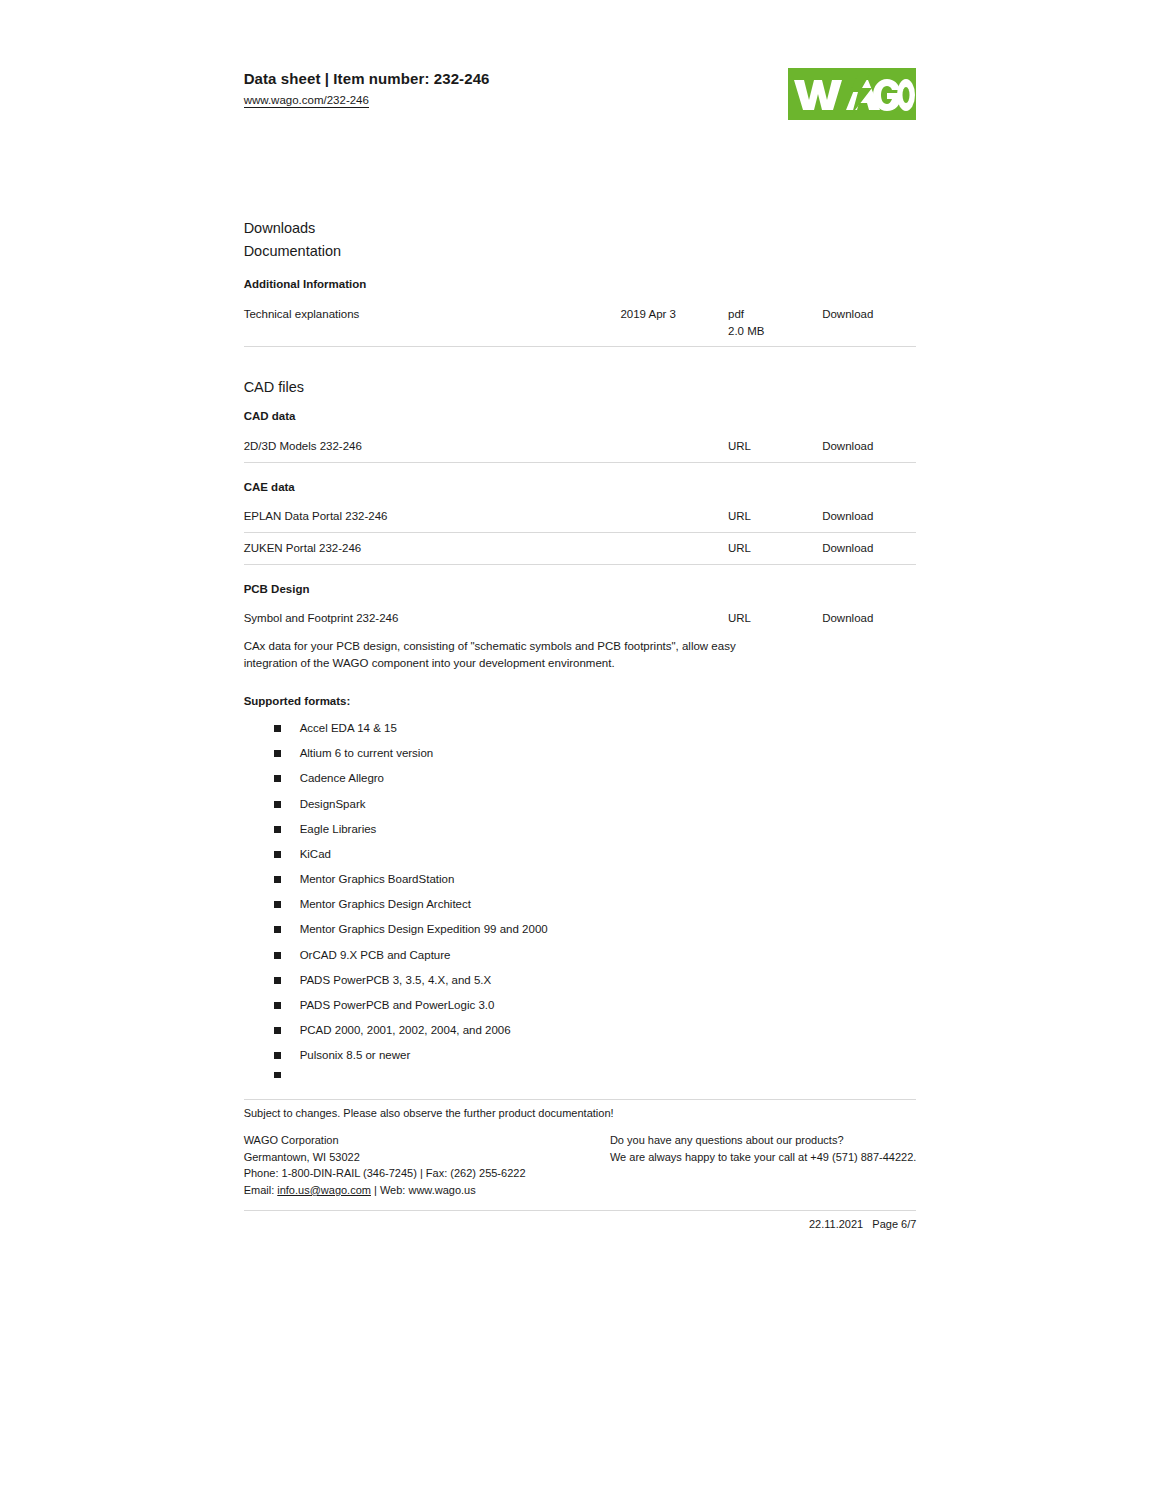Data sheet | Item number: 232-246
www.wago.com/232-246
Downloads
Documentation
Additional Information
| Technical explanations | 2019 Apr 3 | pdf 2.0 MB | Download |
CAD files
CAD data
| 2D/3D Models 232-246 | | URL | Download |
CAE data
| EPLAN Data Portal 232-246 | | URL | Download |
| ZUKEN Portal 232-246 | | URL | Download |
PCB Design
| Symbol and Footprint 232-246 | | URL | Download |
CAx data for your PCB design, consisting of "schematic symbols and PCB footprints", allow easy integration of the WAGO component into your development environment.
Supported formats:
Accel EDA 14 & 15
Altium 6 to current version
Cadence Allegro
DesignSpark
Eagle Libraries
KiCad
Mentor Graphics BoardStation
Mentor Graphics Design Architect
Mentor Graphics Design Expedition 99 and 2000
OrCAD 9.X PCB and Capture
PADS PowerPCB 3, 3.5, 4.X, and 5.X
PADS PowerPCB and PowerLogic 3.0
PCAD 2000, 2001, 2002, 2004, and 2006
Pulsonix 8.5 or newer
Subject to changes. Please also observe the further product documentation!
WAGO Corporation
Germantown, WI 53022
Phone: 1-800-DIN-RAIL (346-7245) | Fax: (262) 255-6222
Email: info.us@wago.com | Web: www.wago.us
Do you have any questions about our products?
We are always happy to take your call at +49 (571) 887-44222.
22.11.2021 Page 6/7